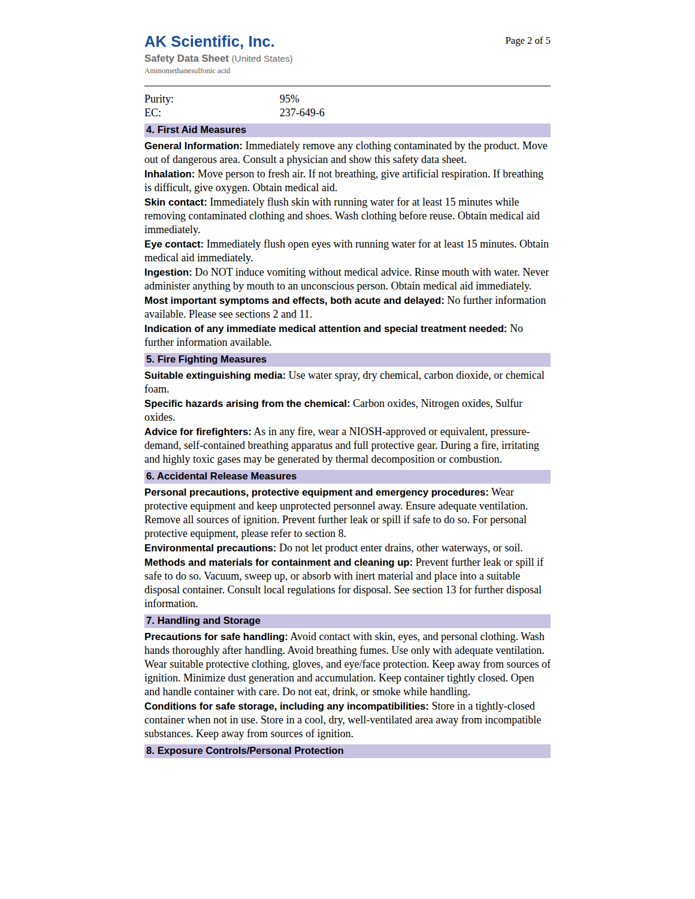Page 2 of 5
AK Scientific, Inc.
Safety Data Sheet (United States)
Aminomethanesulfonic acid
| Purity: | 95% |
| EC: | 237-649-6 |
4. First Aid Measures
General Information: Immediately remove any clothing contaminated by the product. Move out of dangerous area. Consult a physician and show this safety data sheet.
Inhalation: Move person to fresh air. If not breathing, give artificial respiration. If breathing is difficult, give oxygen. Obtain medical aid.
Skin contact: Immediately flush skin with running water for at least 15 minutes while removing contaminated clothing and shoes. Wash clothing before reuse. Obtain medical aid immediately.
Eye contact: Immediately flush open eyes with running water for at least 15 minutes. Obtain medical aid immediately.
Ingestion: Do NOT induce vomiting without medical advice. Rinse mouth with water. Never administer anything by mouth to an unconscious person. Obtain medical aid immediately.
Most important symptoms and effects, both acute and delayed: No further information available. Please see sections 2 and 11.
Indication of any immediate medical attention and special treatment needed: No further information available.
5. Fire Fighting Measures
Suitable extinguishing media: Use water spray, dry chemical, carbon dioxide, or chemical foam.
Specific hazards arising from the chemical: Carbon oxides, Nitrogen oxides, Sulfur oxides.
Advice for firefighters: As in any fire, wear a NIOSH-approved or equivalent, pressure-demand, self-contained breathing apparatus and full protective gear. During a fire, irritating and highly toxic gases may be generated by thermal decomposition or combustion.
6. Accidental Release Measures
Personal precautions, protective equipment and emergency procedures: Wear protective equipment and keep unprotected personnel away. Ensure adequate ventilation. Remove all sources of ignition. Prevent further leak or spill if safe to do so. For personal protective equipment, please refer to section 8.
Environmental precautions: Do not let product enter drains, other waterways, or soil.
Methods and materials for containment and cleaning up: Prevent further leak or spill if safe to do so. Vacuum, sweep up, or absorb with inert material and place into a suitable disposal container. Consult local regulations for disposal. See section 13 for further disposal information.
7. Handling and Storage
Precautions for safe handling: Avoid contact with skin, eyes, and personal clothing. Wash hands thoroughly after handling. Avoid breathing fumes. Use only with adequate ventilation. Wear suitable protective clothing, gloves, and eye/face protection. Keep away from sources of ignition. Minimize dust generation and accumulation. Keep container tightly closed. Open and handle container with care. Do not eat, drink, or smoke while handling.
Conditions for safe storage, including any incompatibilities: Store in a tightly-closed container when not in use. Store in a cool, dry, well-ventilated area away from incompatible substances. Keep away from sources of ignition.
8. Exposure Controls/Personal Protection